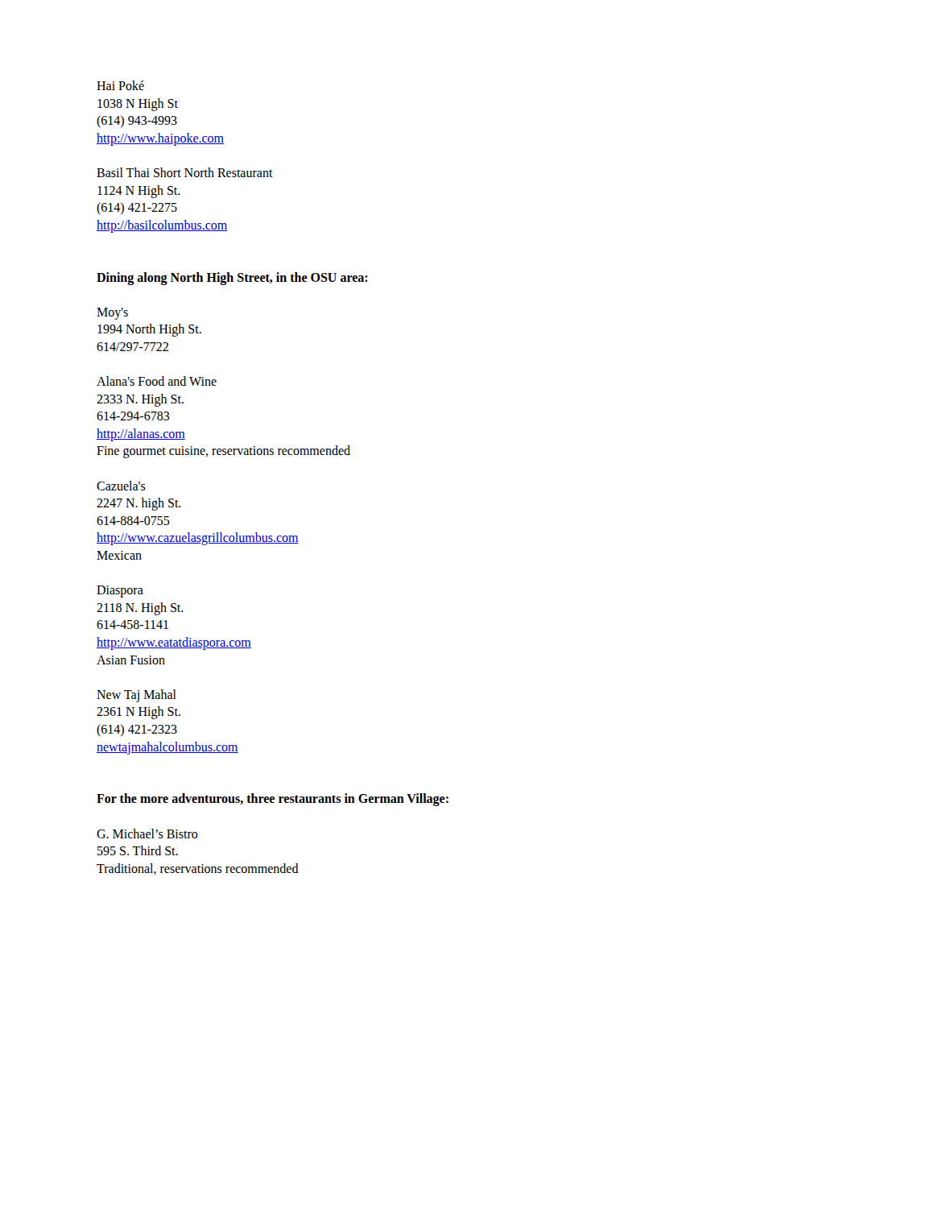Hai Poké
1038 N High St
(614) 943-4993
http://www.haipoke.com
Basil Thai Short North Restaurant
1124 N High St.
(614) 421-2275
http://basilcolumbus.com
Dining along North High Street, in the OSU area:
Moy's
1994 North High St.
614/297-7722
Alana's Food and Wine
2333 N. High St.
614-294-6783
http://alanas.com
Fine gourmet cuisine, reservations recommended
Cazuela's
2247 N. high St.
614-884-0755
http://www.cazuelasgrillcolumbus.com
Mexican
Diaspora
2118 N. High St.
614-458-1141
http://www.eatatdiaspora.com
Asian Fusion
New Taj Mahal
2361 N High St.
(614) 421-2323
newtajmahalcolumbus.com
For the more adventurous, three restaurants in German Village:
G. Michael’s Bistro
595 S. Third St.
Traditional, reservations recommended